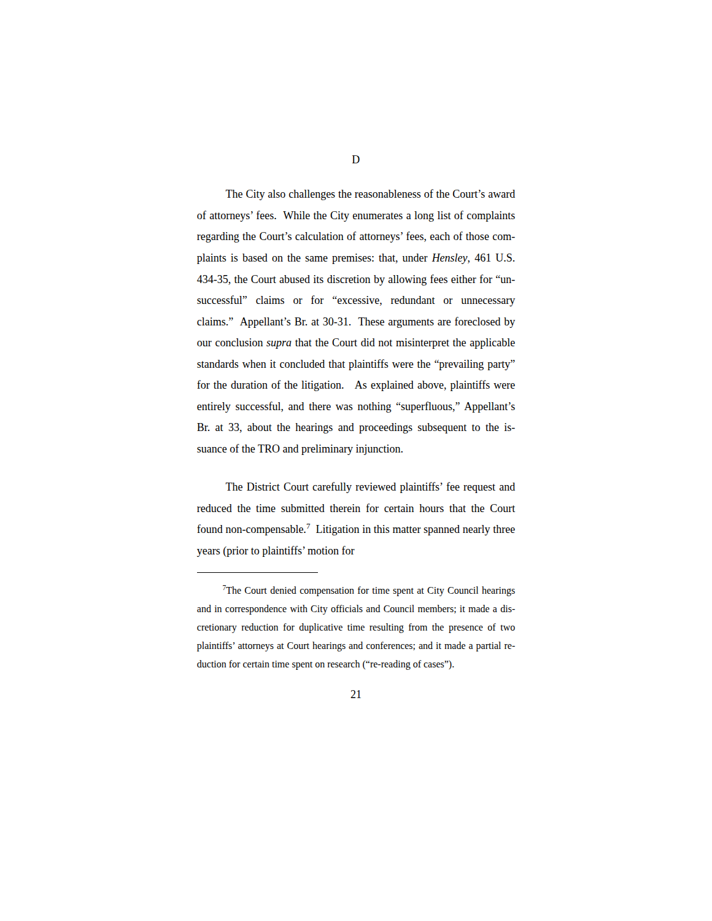D
The City also challenges the reasonableness of the Court’s award of attorneys’ fees. While the City enumerates a long list of complaints regarding the Court’s calculation of attorneys’ fees, each of those complaints is based on the same premises: that, under Hensley, 461 U.S. 434-35, the Court abused its discretion by allowing fees either for “unsuccessful” claims or for “excessive, redundant or unnecessary claims.” Appellant’s Br. at 30-31. These arguments are foreclosed by our conclusion supra that the Court did not misinterpret the applicable standards when it concluded that plaintiffs were the “prevailing party” for the duration of the litigation. As explained above, plaintiffs were entirely successful, and there was nothing “superfluous,” Appellant’s Br. at 33, about the hearings and proceedings subsequent to the issuance of the TRO and preliminary injunction.
The District Court carefully reviewed plaintiffs’ fee request and reduced the time submitted therein for certain hours that the Court found non-compensable.7 Litigation in this matter spanned nearly three years (prior to plaintiffs’ motion for
7The Court denied compensation for time spent at City Council hearings and in correspondence with City officials and Council members; it made a discretionary reduction for duplicative time resulting from the presence of two plaintiffs’ attorneys at Court hearings and conferences; and it made a partial reduction for certain time spent on research (“re-reading of cases”).
21